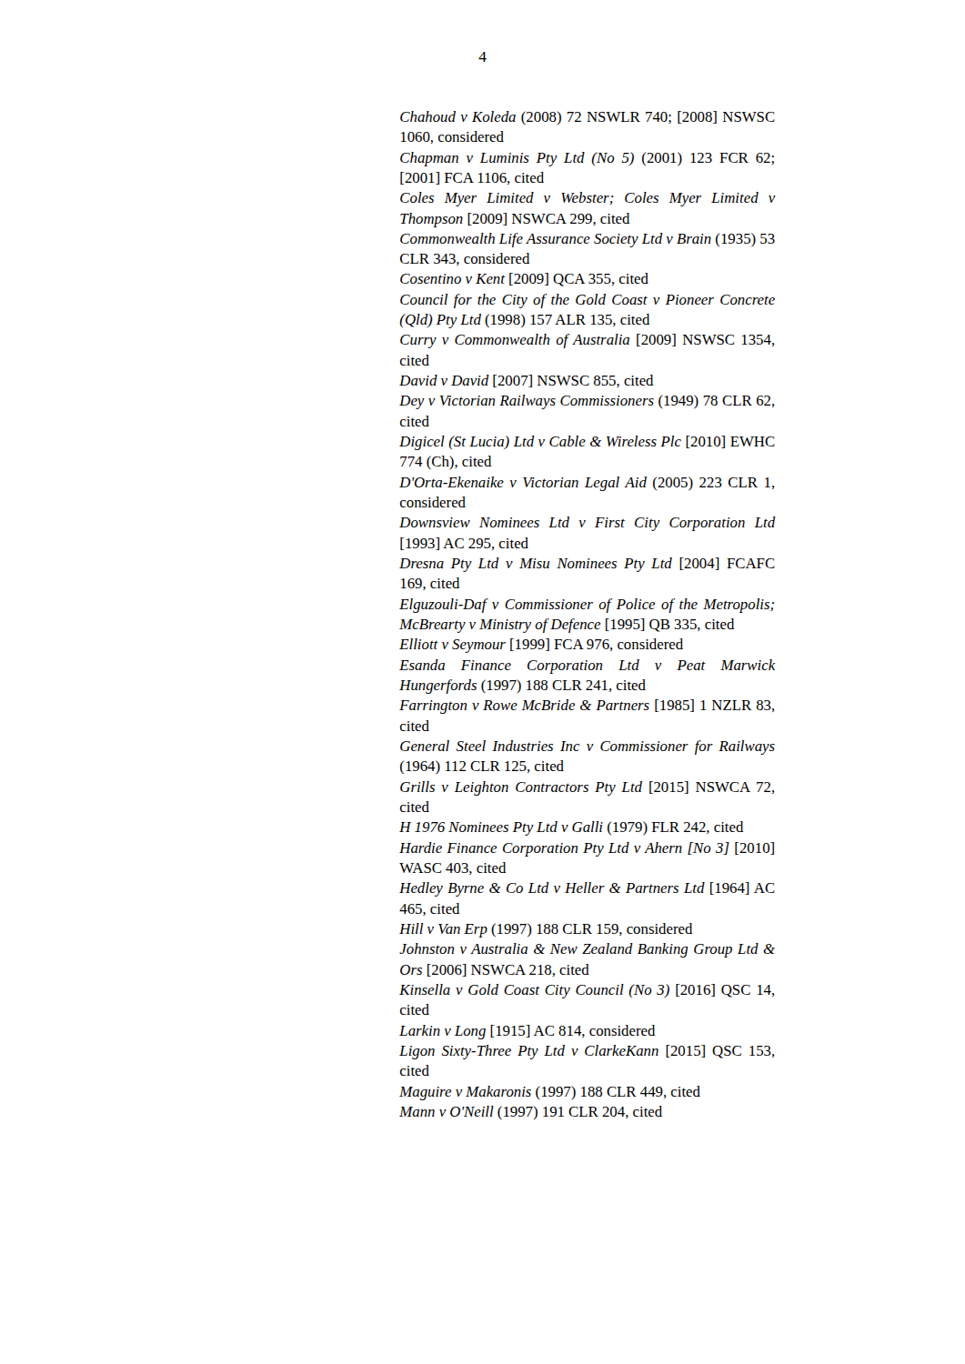4
Chahoud v Koleda (2008) 72 NSWLR 740; [2008] NSWSC 1060, considered
Chapman v Luminis Pty Ltd (No 5) (2001) 123 FCR 62; [2001] FCA 1106, cited
Coles Myer Limited v Webster; Coles Myer Limited v Thompson [2009] NSWCA 299, cited
Commonwealth Life Assurance Society Ltd v Brain (1935) 53 CLR 343, considered
Cosentino v Kent [2009] QCA 355, cited
Council for the City of the Gold Coast v Pioneer Concrete (Qld) Pty Ltd (1998) 157 ALR 135, cited
Curry v Commonwealth of Australia [2009] NSWSC 1354, cited
David v David [2007] NSWSC 855, cited
Dey v Victorian Railways Commissioners (1949) 78 CLR 62, cited
Digicel (St Lucia) Ltd v Cable & Wireless Plc [2010] EWHC 774 (Ch), cited
D'Orta-Ekenaike v Victorian Legal Aid (2005) 223 CLR 1, considered
Downsview Nominees Ltd v First City Corporation Ltd [1993] AC 295, cited
Dresna Pty Ltd v Misu Nominees Pty Ltd [2004] FCAFC 169, cited
Elguzouli-Daf v Commissioner of Police of the Metropolis; McBrearty v Ministry of Defence [1995] QB 335, cited
Elliott v Seymour [1999] FCA 976, considered
Esanda Finance Corporation Ltd v Peat Marwick Hungerfords (1997) 188 CLR 241, cited
Farrington v Rowe McBride & Partners [1985] 1 NZLR 83, cited
General Steel Industries Inc v Commissioner for Railways (1964) 112 CLR 125, cited
Grills v Leighton Contractors Pty Ltd [2015] NSWCA 72, cited
H 1976 Nominees Pty Ltd v Galli (1979) FLR 242, cited
Hardie Finance Corporation Pty Ltd v Ahern [No 3] [2010] WASC 403, cited
Hedley Byrne & Co Ltd v Heller & Partners Ltd [1964] AC 465, cited
Hill v Van Erp (1997) 188 CLR 159, considered
Johnston v Australia & New Zealand Banking Group Ltd & Ors [2006] NSWCA 218, cited
Kinsella v Gold Coast City Council (No 3) [2016] QSC 14, cited
Larkin v Long [1915] AC 814, considered
Ligon Sixty-Three Pty Ltd v ClarkeKann [2015] QSC 153, cited
Maguire v Makaronis (1997) 188 CLR 449, cited
Mann v O'Neill (1997) 191 CLR 204, cited